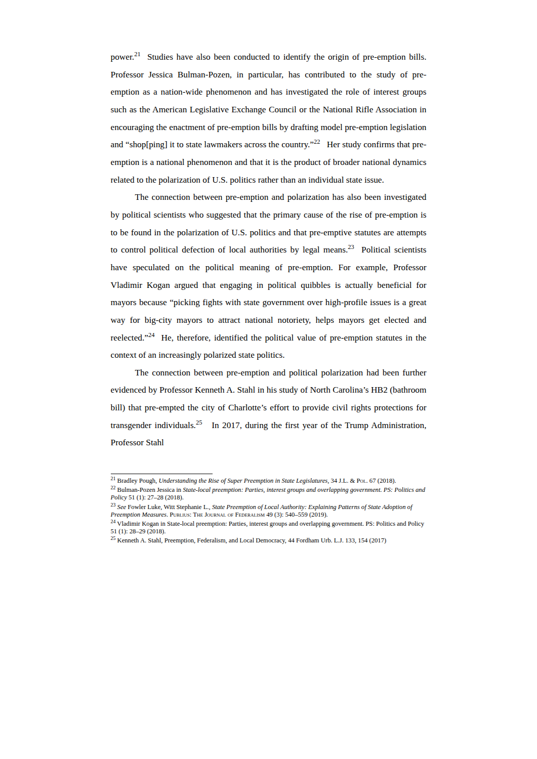power.21 Studies have also been conducted to identify the origin of pre-emption bills. Professor Jessica Bulman-Pozen, in particular, has contributed to the study of pre-emption as a nation-wide phenomenon and has investigated the role of interest groups such as the American Legislative Exchange Council or the National Rifle Association in encouraging the enactment of pre-emption bills by drafting model pre-emption legislation and “shop[ping] it to state lawmakers across the country.”22 Her study confirms that pre-emption is a national phenomenon and that it is the product of broader national dynamics related to the polarization of U.S. politics rather than an individual state issue.
The connection between pre-emption and polarization has also been investigated by political scientists who suggested that the primary cause of the rise of pre-emption is to be found in the polarization of U.S. politics and that pre-emptive statutes are attempts to control political defection of local authorities by legal means.23 Political scientists have speculated on the political meaning of pre-emption. For example, Professor Vladimir Kogan argued that engaging in political quibbles is actually beneficial for mayors because “picking fights with state government over high-profile issues is a great way for big-city mayors to attract national notoriety, helps mayors get elected and reelected.”24 He, therefore, identified the political value of pre-emption statutes in the context of an increasingly polarized state politics.
The connection between pre-emption and political polarization had been further evidenced by Professor Kenneth A. Stahl in his study of North Carolina’s HB2 (bathroom bill) that pre-empted the city of Charlotte’s effort to provide civil rights protections for transgender individuals.25 In 2017, during the first year of the Trump Administration, Professor Stahl
21 Bradley Pough, Understanding the Rise of Super Preemption in State Legislatures, 34 J.L. & Pol. 67 (2018).
22 Bulman-Pozen Jessica in State-local preemption: Parties, interest groups and overlapping government. PS: Politics and Policy 51 (1): 27–28 (2018).
23 See Fowler Luke, Witt Stephanie L., State Preemption of Local Authority: Explaining Patterns of State Adoption of Preemption Measures. Publius: The Journal of Federalism 49 (3): 540–559 (2019).
24 Vladimir Kogan in State-local preemption: Parties, interest groups and overlapping government. PS: Politics and Policy 51 (1): 28–29 (2018).
25 Kenneth A. Stahl, Preemption, Federalism, and Local Democracy, 44 Fordham Urb. L.J. 133, 154 (2017)